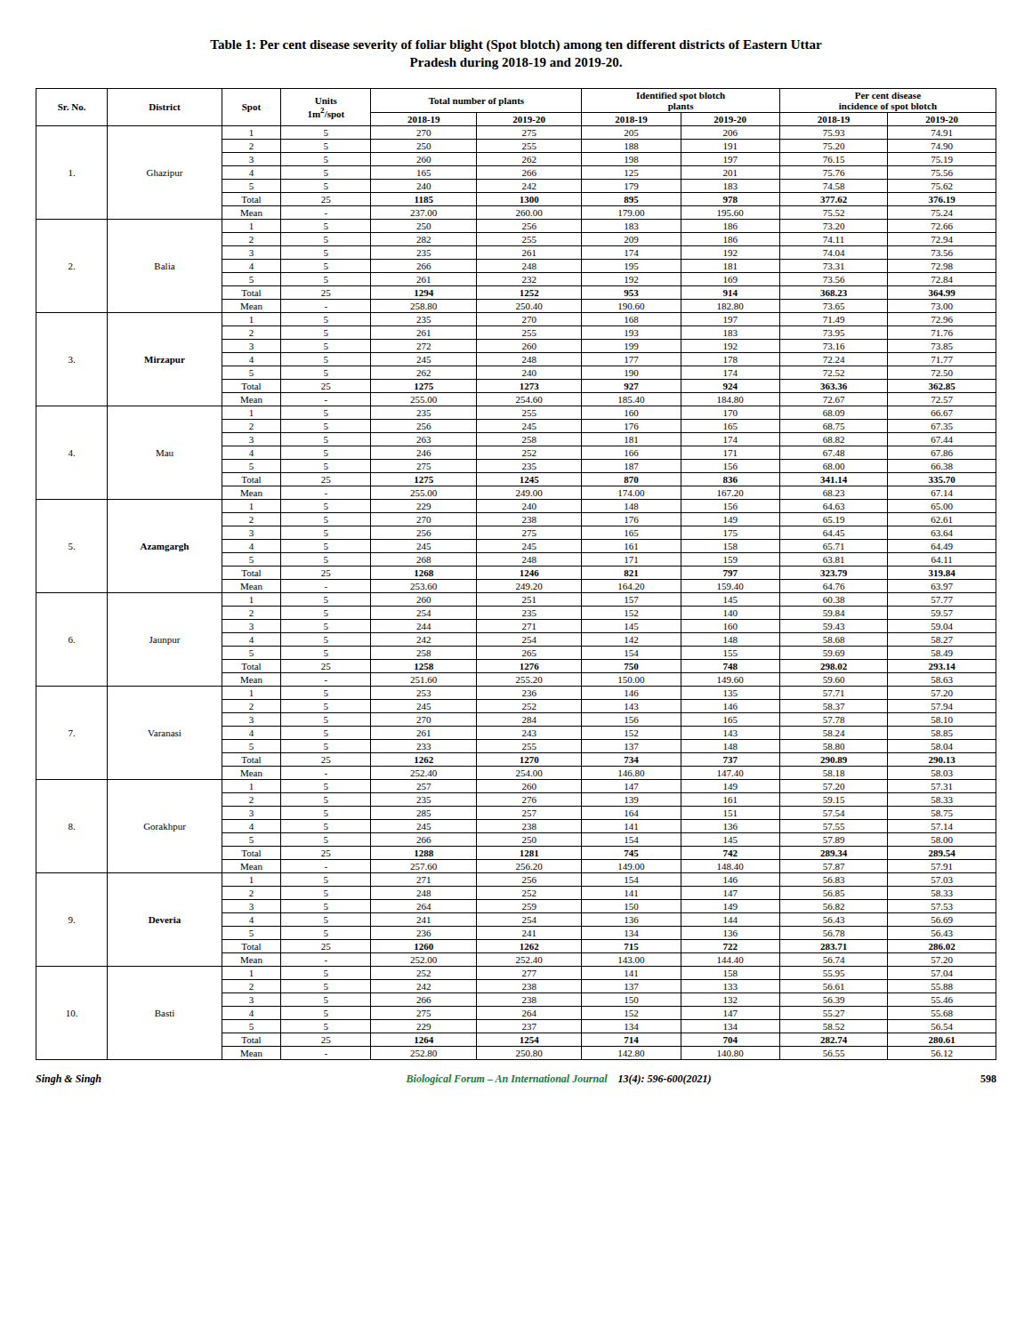Table 1: Per cent disease severity of foliar blight (Spot blotch) among ten different districts of Eastern Uttar
Pradesh during 2018-19 and 2019-20.
| Sr. No. | District | Spot | Units 1m 2 /spot | Total number of plants | Identified spot blotch plants | Per cent disease incidence of spot blotch |
| --- | --- | --- | --- | --- | --- | --- |
| 2018-19 | 2019-20 | 2018-19 | 2019-20 | 2018-19 | 2019-20 |
| 1. | Ghazipur | 1 | 5 | 270 | 275 | 205 | 206 | 75.93 | 74.91 |
| 2 | 5 | 250 | 255 | 188 | 191 | 75.20 | 74.90 |
| 3 | 5 | 260 | 262 | 198 | 197 | 76.15 | 75.19 |
| 4 | 5 | 165 | 266 | 125 | 201 | 75.76 | 75.56 |
| 5 | 5 | 240 | 242 | 179 | 183 | 74.58 | 75.62 |
| Total | 25 | 1185 | 1300 | 895 | 978 | 377.62 | 376.19 |
| Mean | - | 237.00 | 260.00 | 179.00 | 195.60 | 75.52 | 75.24 |
| 2. | Balia | 1 | 5 | 250 | 256 | 183 | 186 | 73.20 | 72.66 |
| 2 | 5 | 282 | 255 | 209 | 186 | 74.11 | 72.94 |
| 3 | 5 | 235 | 261 | 174 | 192 | 74.04 | 73.56 |
| 4 | 5 | 266 | 248 | 195 | 181 | 73.31 | 72.98 |
| 5 | 5 | 261 | 232 | 192 | 169 | 73.56 | 72.84 |
| Total | 25 | 1294 | 1252 | 953 | 914 | 368.23 | 364.99 |
| Mean | - | 258.80 | 250.40 | 190.60 | 182.80 | 73.65 | 73.00 |
| 3. | Mirzapur | 1 | 5 | 235 | 270 | 168 | 197 | 71.49 | 72.96 |
| 2 | 5 | 261 | 255 | 193 | 183 | 73.95 | 71.76 |
| 3 | 5 | 272 | 260 | 199 | 192 | 73.16 | 73.85 |
| 4 | 5 | 245 | 248 | 177 | 178 | 72.24 | 71.77 |
| 5 | 5 | 262 | 240 | 190 | 174 | 72.52 | 72.50 |
| Total | 25 | 1275 | 1273 | 927 | 924 | 363.36 | 362.85 |
| Mean | - | 255.00 | 254.60 | 185.40 | 184.80 | 72.67 | 72.57 |
| 4. | Mau | 1 | 5 | 235 | 255 | 160 | 170 | 68.09 | 66.67 |
| 2 | 5 | 256 | 245 | 176 | 165 | 68.75 | 67.35 |
| 3 | 5 | 263 | 258 | 181 | 174 | 68.82 | 67.44 |
| 4 | 5 | 246 | 252 | 166 | 171 | 67.48 | 67.86 |
| 5 | 5 | 275 | 235 | 187 | 156 | 68.00 | 66.38 |
| Total | 25 | 1275 | 1245 | 870 | 836 | 341.14 | 335.70 |
| Mean | - | 255.00 | 249.00 | 174.00 | 167.20 | 68.23 | 67.14 |
| 5. | Azamgargh | 1 | 5 | 229 | 240 | 148 | 156 | 64.63 | 65.00 |
| 2 | 5 | 270 | 238 | 176 | 149 | 65.19 | 62.61 |
| 3 | 5 | 256 | 275 | 165 | 175 | 64.45 | 63.64 |
| 4 | 5 | 245 | 245 | 161 | 158 | 65.71 | 64.49 |
| 5 | 5 | 268 | 248 | 171 | 159 | 63.81 | 64.11 |
| Total | 25 | 1268 | 1246 | 821 | 797 | 323.79 | 319.84 |
| Mean | - | 253.60 | 249.20 | 164.20 | 159.40 | 64.76 | 63.97 |
| 6. | Jaunpur | 1 | 5 | 260 | 251 | 157 | 145 | 60.38 | 57.77 |
| 2 | 5 | 254 | 235 | 152 | 140 | 59.84 | 59.57 |
| 3 | 5 | 244 | 271 | 145 | 160 | 59.43 | 59.04 |
| 4 | 5 | 242 | 254 | 142 | 148 | 58.68 | 58.27 |
| 5 | 5 | 258 | 265 | 154 | 155 | 59.69 | 58.49 |
| Total | 25 | 1258 | 1276 | 750 | 748 | 298.02 | 293.14 |
| Mean | - | 251.60 | 255.20 | 150.00 | 149.60 | 59.60 | 58.63 |
| 7. | Varanasi | 1 | 5 | 253 | 236 | 146 | 135 | 57.71 | 57.20 |
| 2 | 5 | 245 | 252 | 143 | 146 | 58.37 | 57.94 |
| 3 | 5 | 270 | 284 | 156 | 165 | 57.78 | 58.10 |
| 4 | 5 | 261 | 243 | 152 | 143 | 58.24 | 58.85 |
| 5 | 5 | 233 | 255 | 137 | 148 | 58.80 | 58.04 |
| Total | 25 | 1262 | 1270 | 734 | 737 | 290.89 | 290.13 |
| Mean | - | 252.40 | 254.00 | 146.80 | 147.40 | 58.18 | 58.03 |
| 8. | Gorakhpur | 1 | 5 | 257 | 260 | 147 | 149 | 57.20 | 57.31 |
| 2 | 5 | 235 | 276 | 139 | 161 | 59.15 | 58.33 |
| 3 | 5 | 285 | 257 | 164 | 151 | 57.54 | 58.75 |
| 4 | 5 | 245 | 238 | 141 | 136 | 57.55 | 57.14 |
| 5 | 5 | 266 | 250 | 154 | 145 | 57.89 | 58.00 |
| Total | 25 | 1288 | 1281 | 745 | 742 | 289.34 | 289.54 |
| Mean | - | 257.60 | 256.20 | 149.00 | 148.40 | 57.87 | 57.91 |
| 9. | Deveria | 1 | 5 | 271 | 256 | 154 | 146 | 56.83 | 57.03 |
| 2 | 5 | 248 | 252 | 141 | 147 | 56.85 | 58.33 |
| 3 | 5 | 264 | 259 | 150 | 149 | 56.82 | 57.53 |
| 4 | 5 | 241 | 254 | 136 | 144 | 56.43 | 56.69 |
| 5 | 5 | 236 | 241 | 134 | 136 | 56.78 | 56.43 |
| Total | 25 | 1260 | 1262 | 715 | 722 | 283.71 | 286.02 |
| Mean | - | 252.00 | 252.40 | 143.00 | 144.40 | 56.74 | 57.20 |
| 10. | Basti | 1 | 5 | 252 | 277 | 141 | 158 | 55.95 | 57.04 |
| 2 | 5 | 242 | 238 | 137 | 133 | 56.61 | 55.88 |
| 3 | 5 | 266 | 238 | 150 | 132 | 56.39 | 55.46 |
| 4 | 5 | 275 | 264 | 152 | 147 | 55.27 | 55.68 |
| 5 | 5 | 229 | 237 | 134 | 134 | 58.52 | 56.54 |
| Total | 25 | 1264 | 1254 | 714 | 704 | 282.74 | 280.61 |
| Mean | - | 252.80 | 250.80 | 142.80 | 140.80 | 56.55 | 56.12 |
Singh & Singh Biological Forum – An International Journal 13(4): 596-600(2021) 598